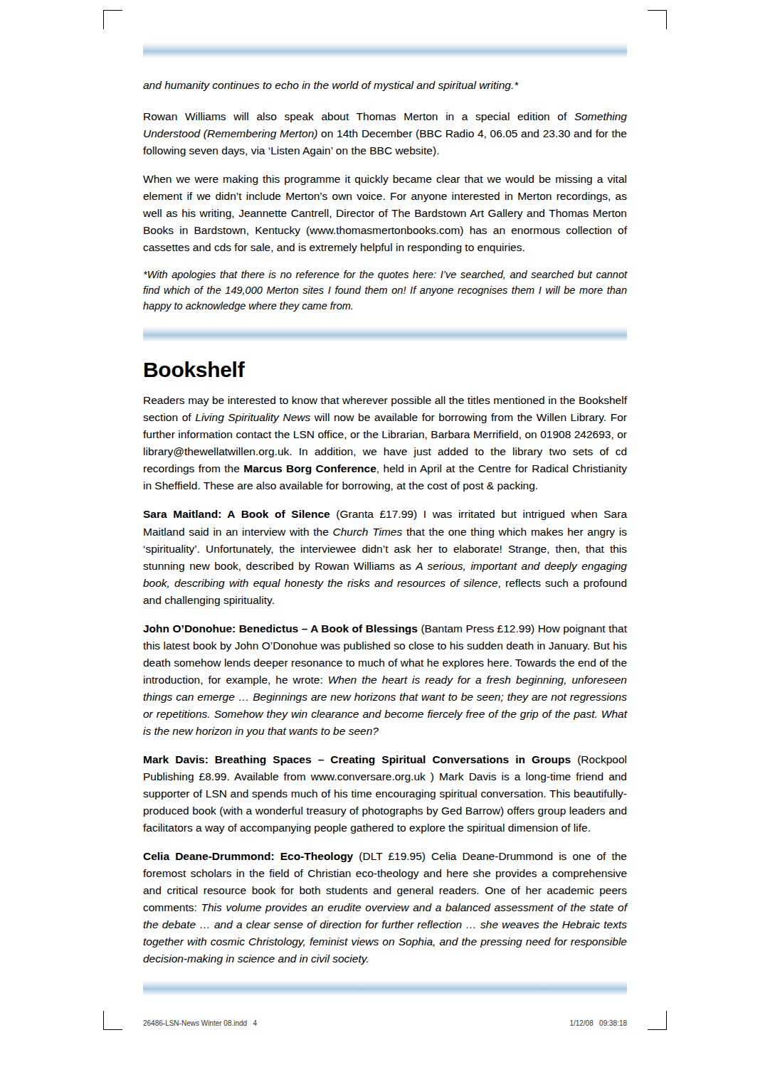and humanity continues to echo in the world of mystical and spiritual writing.*
Rowan Williams will also speak about Thomas Merton in a special edition of Something Understood (Remembering Merton) on 14th December (BBC Radio 4, 06.05 and 23.30 and for the following seven days, via ‘Listen Again’ on the BBC website).
When we were making this programme it quickly became clear that we would be missing a vital element if we didn’t include Merton’s own voice. For anyone interested in Merton recordings, as well as his writing, Jeannette Cantrell, Director of The Bardstown Art Gallery and Thomas Merton Books in Bardstown, Kentucky (www.thomasmertonbooks.com) has an enormous collection of cassettes and cds for sale, and is extremely helpful in responding to enquiries.
*With apologies that there is no reference for the quotes here: I’ve searched, and searched but cannot find which of the 149,000 Merton sites I found them on! If anyone recognises them I will be more than happy to acknowledge where they came from.
Bookshelf
Readers may be interested to know that wherever possible all the titles mentioned in the Bookshelf section of Living Spirituality News will now be available for borrowing from the Willen Library. For further information contact the LSN office, or the Librarian, Barbara Merrifield, on 01908 242693, or library@thewellatwillen.org.uk. In addition, we have just added to the library two sets of cd recordings from the Marcus Borg Conference, held in April at the Centre for Radical Christianity in Sheffield. These are also available for borrowing, at the cost of post & packing.
Sara Maitland: A Book of Silence (Granta £17.99) I was irritated but intrigued when Sara Maitland said in an interview with the Church Times that the one thing which makes her angry is ‘spirituality’. Unfortunately, the interviewee didn’t ask her to elaborate! Strange, then, that this stunning new book, described by Rowan Williams as A serious, important and deeply engaging book, describing with equal honesty the risks and resources of silence, reflects such a profound and challenging spirituality.
John O’Donohue: Benedictus – A Book of Blessings (Bantam Press £12.99) How poignant that this latest book by John O’Donohue was published so close to his sudden death in January. But his death somehow lends deeper resonance to much of what he explores here. Towards the end of the introduction, for example, he wrote: When the heart is ready for a fresh beginning, unforeseen things can emerge … Beginnings are new horizons that want to be seen; they are not regressions or repetitions. Somehow they win clearance and become fiercely free of the grip of the past. What is the new horizon in you that wants to be seen?
Mark Davis: Breathing Spaces – Creating Spiritual Conversations in Groups (Rockpool Publishing £8.99. Available from www.conversare.org.uk ) Mark Davis is a long-time friend and supporter of LSN and spends much of his time encouraging spiritual conversation. This beautifully-produced book (with a wonderful treasury of photographs by Ged Barrow) offers group leaders and facilitators a way of accompanying people gathered to explore the spiritual dimension of life.
Celia Deane-Drummond: Eco-Theology (DLT £19.95) Celia Deane-Drummond is one of the foremost scholars in the field of Christian eco-theology and here she provides a comprehensive and critical resource book for both students and general readers. One of her academic peers comments: This volume provides an erudite overview and a balanced assessment of the state of the debate … and a clear sense of direction for further reflection … she weaves the Hebraic texts together with cosmic Christology, feminist views on Sophia, and the pressing need for responsible decision-making in science and in civil society.
26486-LSN-News Winter 08.indd 4 1/12/08 09:38:18